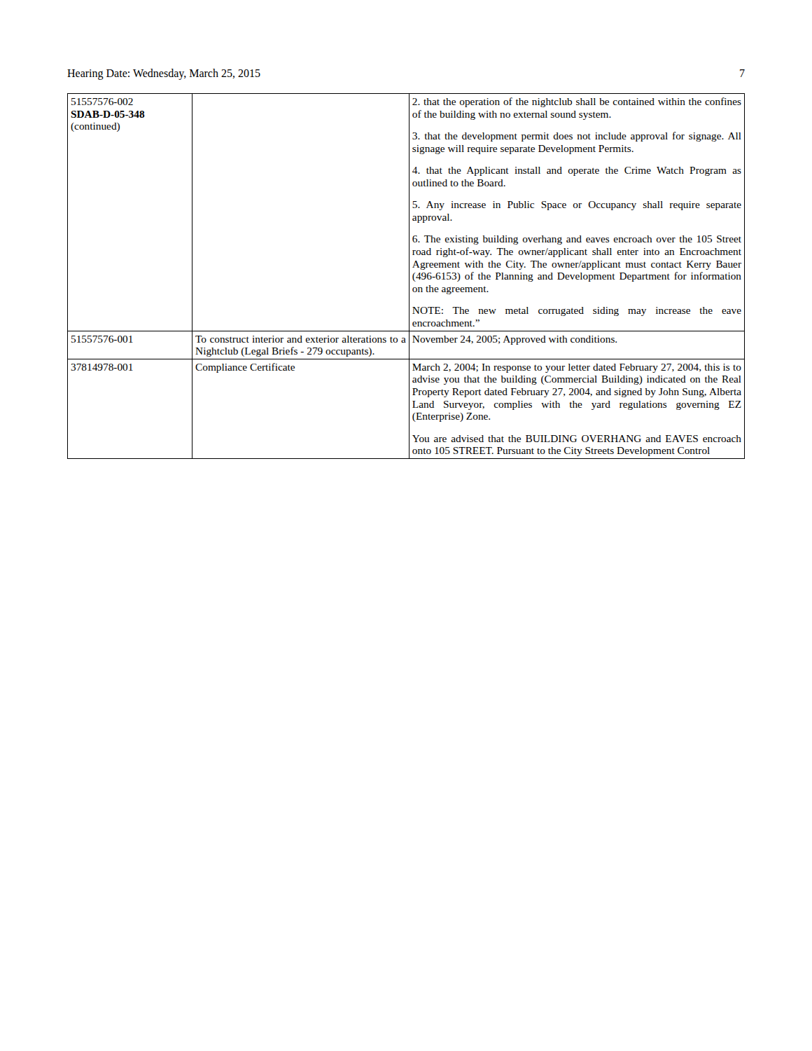Hearing Date: Wednesday, March 25, 2015
7
| 51557576-002 SDAB-D-05-348 (continued) | | 2. that the operation of the nightclub shall be contained within the confines of the building with no external sound system. 3. that the development permit does not include approval for signage. All signage will require separate Development Permits. 4. that the Applicant install and operate the Crime Watch Program as outlined to the Board. 5. Any increase in Public Space or Occupancy shall require separate approval. 6. The existing building overhang and eaves encroach over the 105 Street road right-of-way. The owner/applicant shall enter into an Encroachment Agreement with the City. The owner/applicant must contact Kerry Bauer (496-6153) of the Planning and Development Department for information on the agreement. NOTE: The new metal corrugated siding may increase the eave encroachment.” |
| 51557576-001 | To construct interior and exterior alterations to a Nightclub (Legal Briefs - 279 occupants). | November 24, 2005; Approved with conditions. |
| 37814978-001 | Compliance Certificate | March 2, 2004; In response to your letter dated February 27, 2004, this is to advise you that the building (Commercial Building) indicated on the Real Property Report dated February 27, 2004, and signed by John Sung, Alberta Land Surveyor, complies with the yard regulations governing EZ (Enterprise) Zone. You are advised that the BUILDING OVERHANG and EAVES encroach onto 105 STREET. Pursuant to the City Streets Development Control |